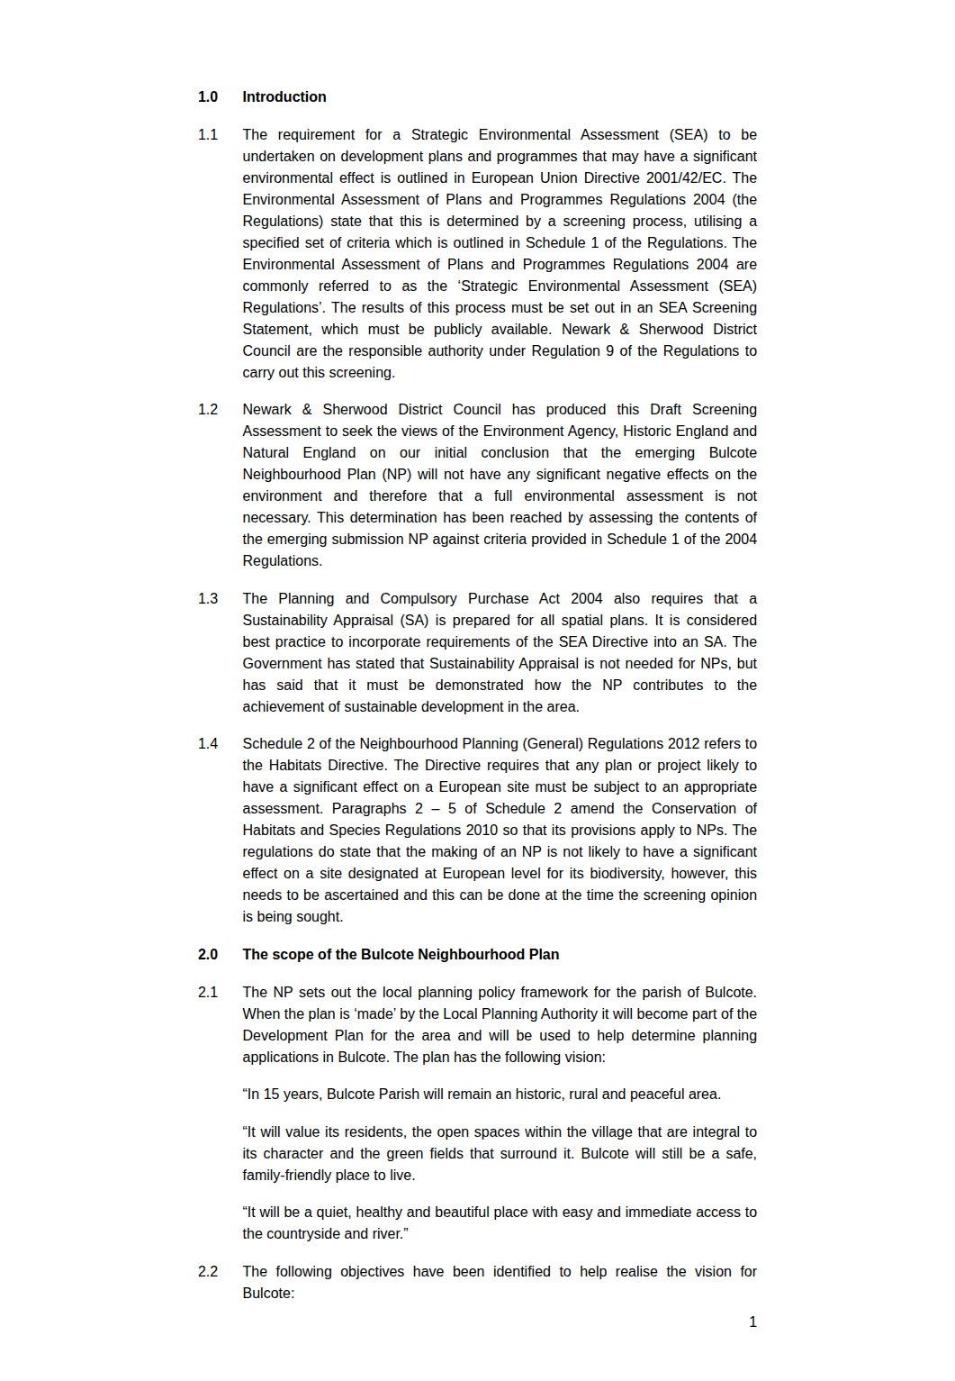1.0
Introduction
1.1
The requirement for a Strategic Environmental Assessment (SEA) to be undertaken on development plans and programmes that may have a significant environmental effect is outlined in European Union Directive 2001/42/EC. The Environmental Assessment of Plans and Programmes Regulations 2004 (the Regulations) state that this is determined by a screening process, utilising a specified set of criteria which is outlined in Schedule 1 of the Regulations. The Environmental Assessment of Plans and Programmes Regulations 2004 are commonly referred to as the ‘Strategic Environmental Assessment (SEA) Regulations’. The results of this process must be set out in an SEA Screening Statement, which must be publicly available. Newark & Sherwood District Council are the responsible authority under Regulation 9 of the Regulations to carry out this screening.
1.2
Newark & Sherwood District Council has produced this Draft Screening Assessment to seek the views of the Environment Agency, Historic England and Natural England on our initial conclusion that the emerging Bulcote Neighbourhood Plan (NP) will not have any significant negative effects on the environment and therefore that a full environmental assessment is not necessary. This determination has been reached by assessing the contents of the emerging submission NP against criteria provided in Schedule 1 of the 2004 Regulations.
1.3
The Planning and Compulsory Purchase Act 2004 also requires that a Sustainability Appraisal (SA) is prepared for all spatial plans. It is considered best practice to incorporate requirements of the SEA Directive into an SA. The Government has stated that Sustainability Appraisal is not needed for NPs, but has said that it must be demonstrated how the NP contributes to the achievement of sustainable development in the area.
1.4
Schedule 2 of the Neighbourhood Planning (General) Regulations 2012 refers to the Habitats Directive. The Directive requires that any plan or project likely to have a significant effect on a European site must be subject to an appropriate assessment. Paragraphs 2 – 5 of Schedule 2 amend the Conservation of Habitats and Species Regulations 2010 so that its provisions apply to NPs. The regulations do state that the making of an NP is not likely to have a significant effect on a site designated at European level for its biodiversity, however, this needs to be ascertained and this can be done at the time the screening opinion is being sought.
2.0
The scope of the Bulcote Neighbourhood Plan
2.1
The NP sets out the local planning policy framework for the parish of Bulcote. When the plan is ‘made’ by the Local Planning Authority it will become part of the Development Plan for the area and will be used to help determine planning applications in Bulcote. The plan has the following vision:
“In 15 years, Bulcote Parish will remain an historic, rural and peaceful area.
“It will value its residents, the open spaces within the village that are integral to its character and the green fields that surround it. Bulcote will still be a safe, family-friendly place to live.
“It will be a quiet, healthy and beautiful place with easy and immediate access to the countryside and river.”
2.2
The following objectives have been identified to help realise the vision for Bulcote:
1